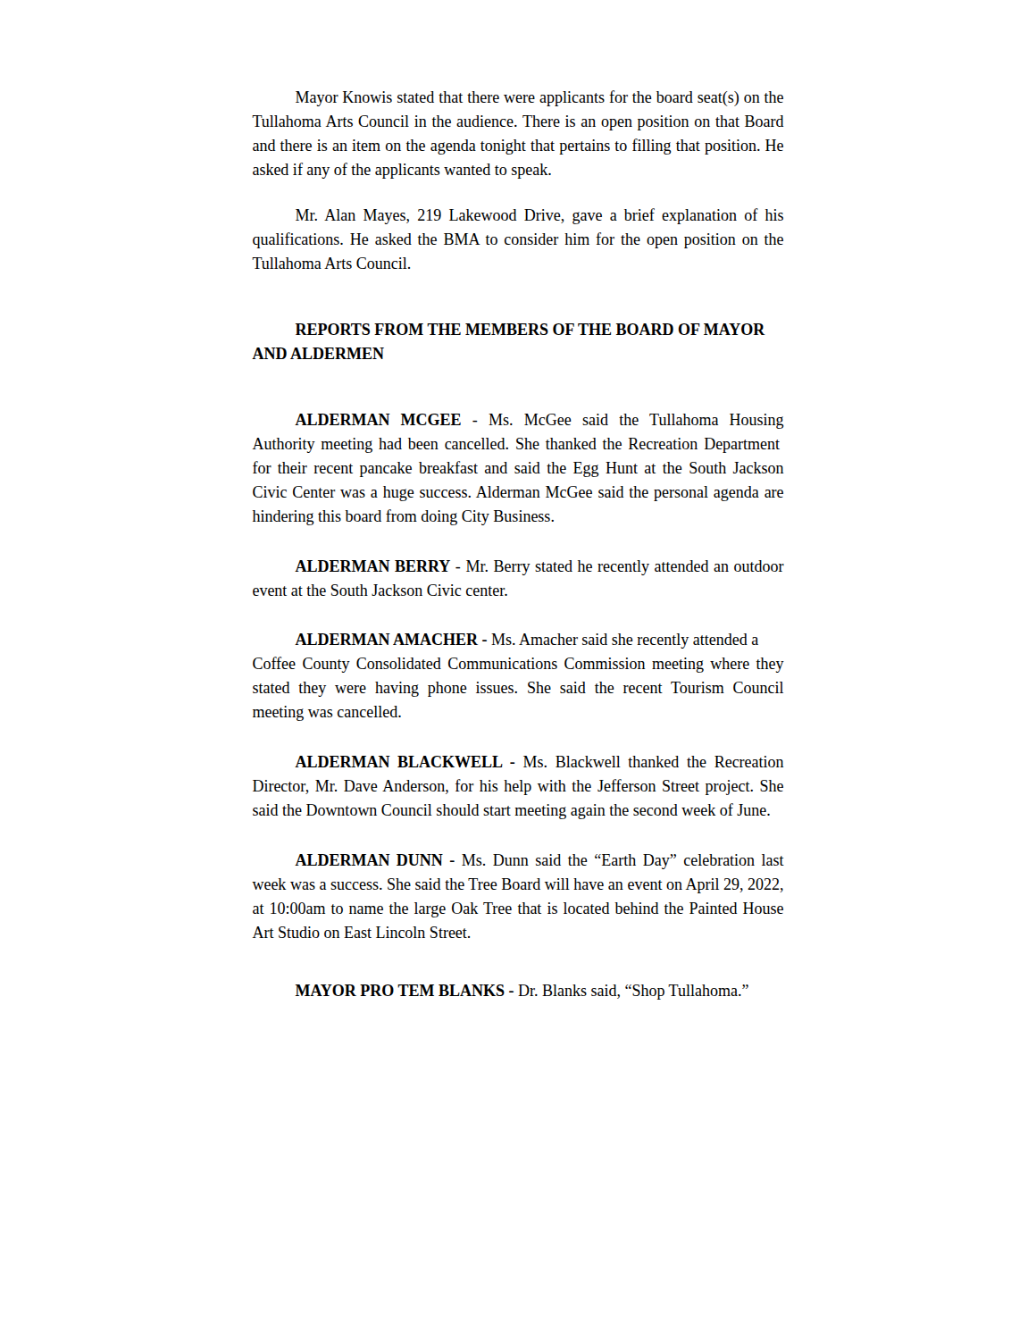Mayor Knowis stated that there were applicants for the board seat(s) on the Tullahoma Arts Council in the audience. There is an open position on that Board and there is an item on the agenda tonight that pertains to filling that position. He asked if any of the applicants wanted to speak.
Mr. Alan Mayes, 219 Lakewood Drive, gave a brief explanation of his qualifications. He asked the BMA to consider him for the open position on the Tullahoma Arts Council.
REPORTS FROM THE MEMBERS OF THE BOARD OF MAYOR AND ALDERMEN
ALDERMAN MCGEE - Ms. McGee said the Tullahoma Housing Authority meeting had been cancelled. She thanked the Recreation Department for their recent pancake breakfast and said the Egg Hunt at the South Jackson Civic Center was a huge success. Alderman McGee said the personal agenda are hindering this board from doing City Business.
ALDERMAN BERRY - Mr. Berry stated he recently attended an outdoor event at the South Jackson Civic center.
ALDERMAN AMACHER - Ms. Amacher said she recently attended a
Coffee County Consolidated Communications Commission meeting where they stated they were having phone issues. She said the recent Tourism Council meeting was cancelled.
ALDERMAN BLACKWELL - Ms. Blackwell thanked the Recreation Director, Mr. Dave Anderson, for his help with the Jefferson Street project. She said the Downtown Council should start meeting again the second week of June.
ALDERMAN DUNN - Ms. Dunn said the “Earth Day” celebration last week was a success. She said the Tree Board will have an event on April 29, 2022, at 10:00am to name the large Oak Tree that is located behind the Painted House Art Studio on East Lincoln Street.
MAYOR PRO TEM BLANKS - Dr. Blanks said, “Shop Tullahoma.”